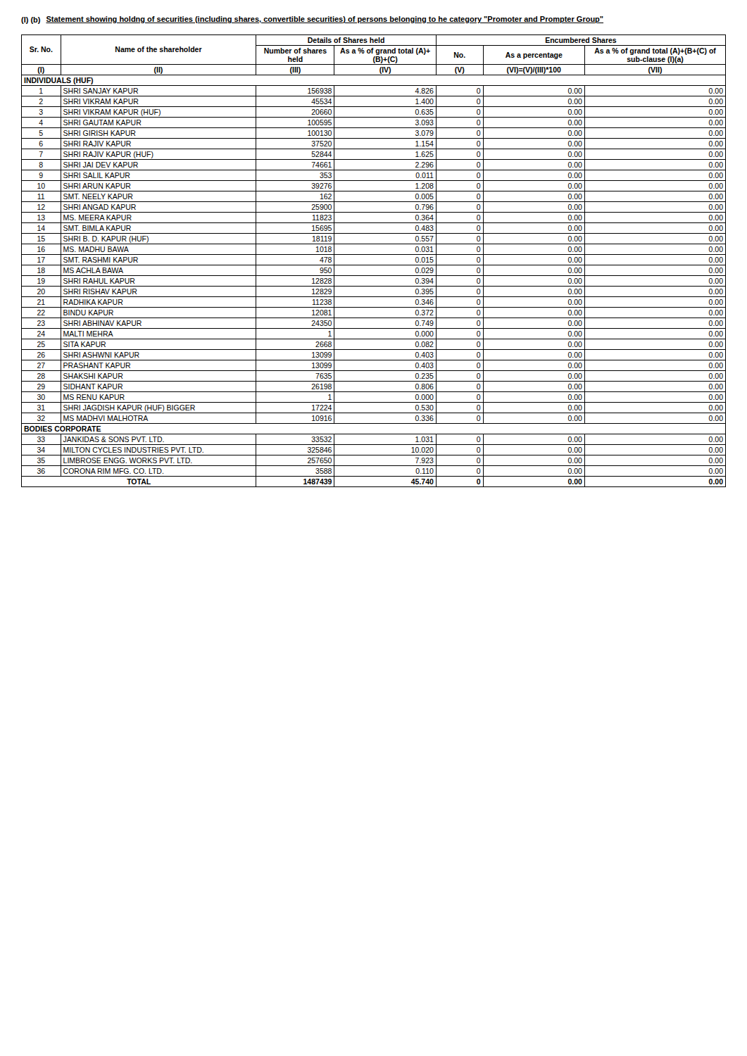(I) (b)
Statement showing holdng of securities (including shares, convertible securities) of persons belonging to he category "Promoter and Prompter Group"
| Sr. No. | Name of the shareholder | Details of Shares held | Encumbered Shares |
| --- | --- | --- | --- |
| Number of shares held | As a % of grand total (A)+(B)+(C) | No. | As a percentage | As a % of grand total (A)+(B+(C) of sub-clause (I)(a) |
| (I) | (II) | (III) | (IV) | (V) | (VI)=(V)/(III)*100 | (VII) |
| INDIVIDUALS (HUF) |
| 1 | SHRI SANJAY KAPUR | 156938 | 4.826 | 0 | 0.00 | 0.00 |
| 2 | SHRI VIKRAM KAPUR | 45534 | 1.400 | 0 | 0.00 | 0.00 |
| 3 | SHRI VIKRAM KAPUR (HUF) | 20660 | 0.635 | 0 | 0.00 | 0.00 |
| 4 | SHRI GAUTAM KAPUR | 100595 | 3.093 | 0 | 0.00 | 0.00 |
| 5 | SHRI GIRISH KAPUR | 100130 | 3.079 | 0 | 0.00 | 0.00 |
| 6 | SHRI RAJIV KAPUR | 37520 | 1.154 | 0 | 0.00 | 0.00 |
| 7 | SHRI RAJIV KAPUR (HUF) | 52844 | 1.625 | 0 | 0.00 | 0.00 |
| 8 | SHRI JAI DEV KAPUR | 74661 | 2.296 | 0 | 0.00 | 0.00 |
| 9 | SHRI SALIL KAPUR | 353 | 0.011 | 0 | 0.00 | 0.00 |
| 10 | SHRI ARUN KAPUR | 39276 | 1.208 | 0 | 0.00 | 0.00 |
| 11 | SMT. NEELY KAPUR | 162 | 0.005 | 0 | 0.00 | 0.00 |
| 12 | SHRI ANGAD KAPUR | 25900 | 0.796 | 0 | 0.00 | 0.00 |
| 13 | MS. MEERA KAPUR | 11823 | 0.364 | 0 | 0.00 | 0.00 |
| 14 | SMT. BIMLA KAPUR | 15695 | 0.483 | 0 | 0.00 | 0.00 |
| 15 | SHRI B. D. KAPUR (HUF) | 18119 | 0.557 | 0 | 0.00 | 0.00 |
| 16 | MS. MADHU BAWA | 1018 | 0.031 | 0 | 0.00 | 0.00 |
| 17 | SMT. RASHMI KAPUR | 478 | 0.015 | 0 | 0.00 | 0.00 |
| 18 | MS ACHLA BAWA | 950 | 0.029 | 0 | 0.00 | 0.00 |
| 19 | SHRI RAHUL KAPUR | 12828 | 0.394 | 0 | 0.00 | 0.00 |
| 20 | SHRI RISHAV KAPUR | 12829 | 0.395 | 0 | 0.00 | 0.00 |
| 21 | RADHIKA KAPUR | 11238 | 0.346 | 0 | 0.00 | 0.00 |
| 22 | BINDU KAPUR | 12081 | 0.372 | 0 | 0.00 | 0.00 |
| 23 | SHRI ABHINAV KAPUR | 24350 | 0.749 | 0 | 0.00 | 0.00 |
| 24 | MALTI MEHRA | 1 | 0.000 | 0 | 0.00 | 0.00 |
| 25 | SITA KAPUR | 2668 | 0.082 | 0 | 0.00 | 0.00 |
| 26 | SHRI ASHWNI KAPUR | 13099 | 0.403 | 0 | 0.00 | 0.00 |
| 27 | PRASHANT KAPUR | 13099 | 0.403 | 0 | 0.00 | 0.00 |
| 28 | SHAKSHI KAPUR | 7635 | 0.235 | 0 | 0.00 | 0.00 |
| 29 | SIDHANT KAPUR | 26198 | 0.806 | 0 | 0.00 | 0.00 |
| 30 | MS RENU KAPUR | 1 | 0.000 | 0 | 0.00 | 0.00 |
| 31 | SHRI JAGDISH KAPUR (HUF) BIGGER | 17224 | 0.530 | 0 | 0.00 | 0.00 |
| 32 | MS MADHVI MALHOTRA | 10916 | 0.336 | 0 | 0.00 | 0.00 |
| BODIES CORPORATE |
| 33 | JANKIDAS & SONS PVT. LTD. | 33532 | 1.031 | 0 | 0.00 | 0.00 |
| 34 | MILTON CYCLES INDUSTRIES PVT. LTD. | 325846 | 10.020 | 0 | 0.00 | 0.00 |
| 35 | LIMBROSE ENGG. WORKS PVT. LTD. | 257650 | 7.923 | 0 | 0.00 | 0.00 |
| 36 | CORONA RIM MFG. CO. LTD. | 3588 | 0.110 | 0 | 0.00 | 0.00 |
| TOTAL | 1487439 | 45.740 | 0 | 0.00 | 0.00 |